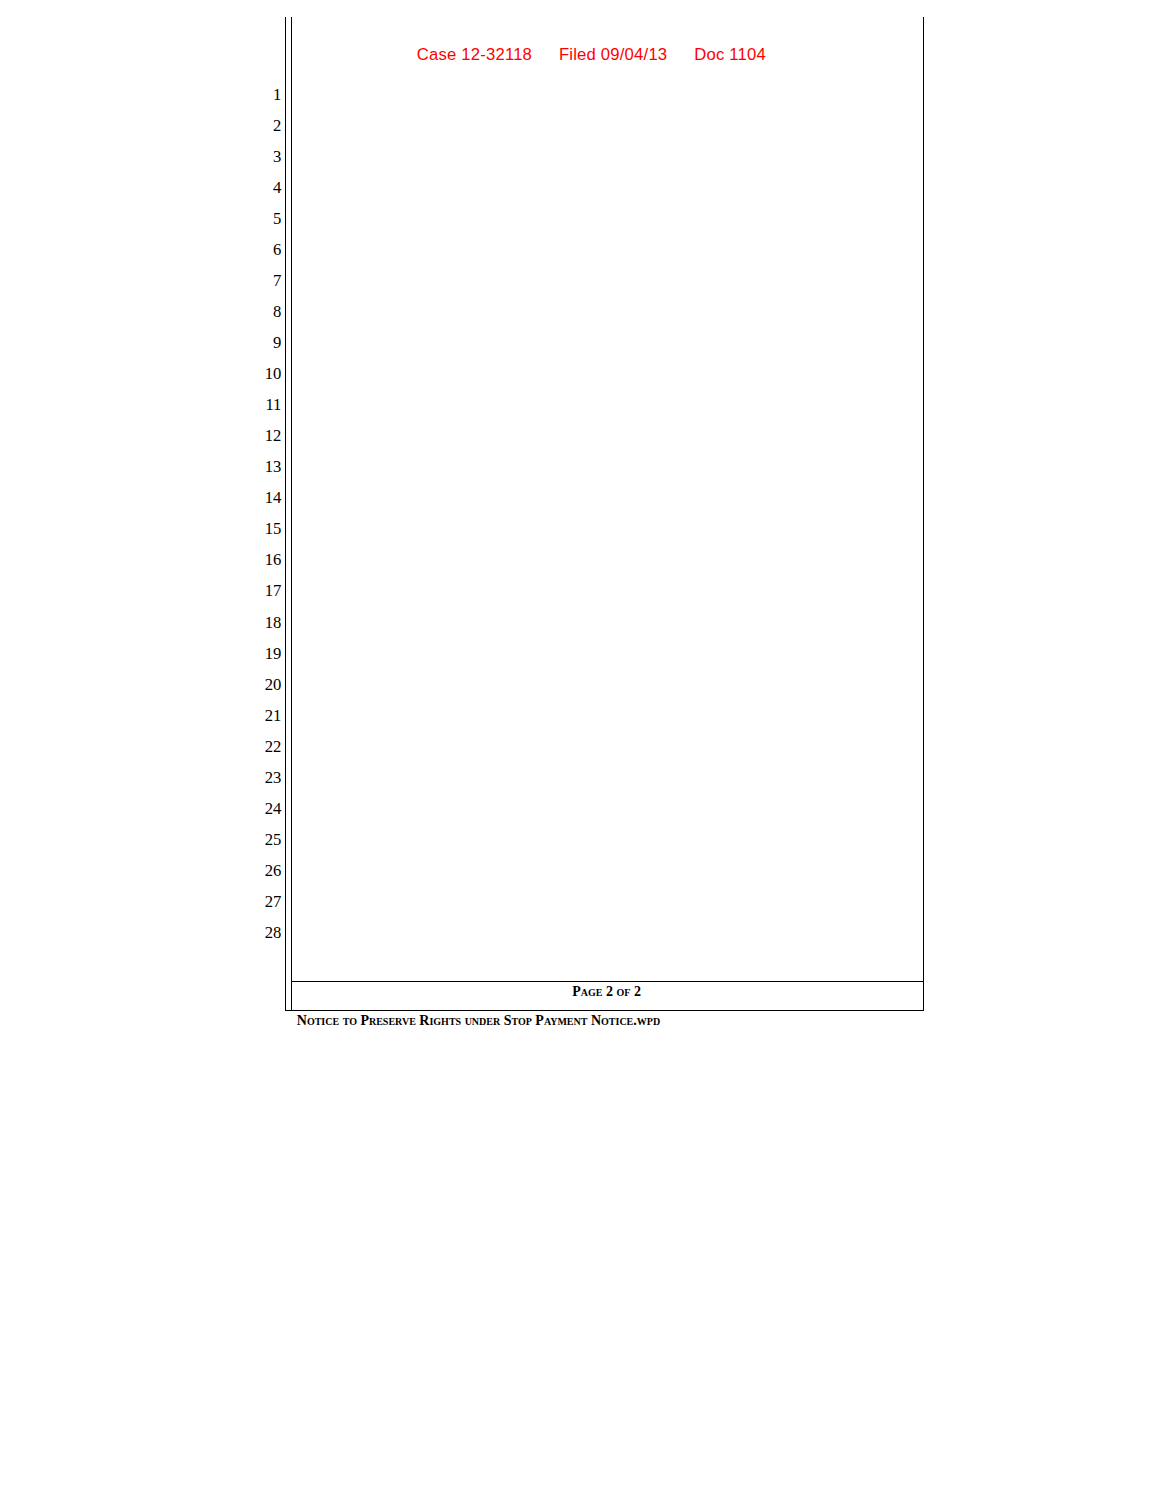Case 12-32118 Filed 09/04/13 Doc 1104
1
2
3
4
5
6
7
8
9
10
11
12
13
14
15
16
17
18
19
20
21
22
23
24
25
26
27
28
Page 2 of 2
Notice to Preserve Rights under Stop Payment Notice.wpd